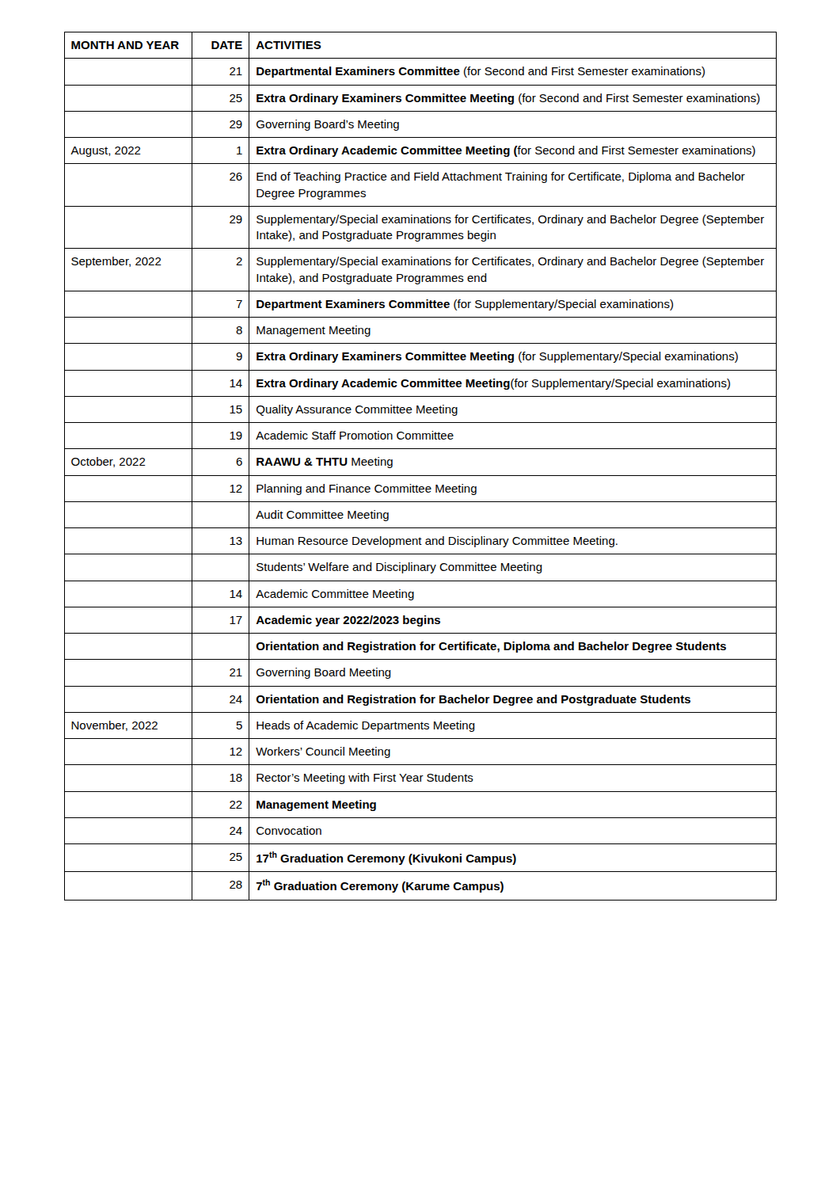| MONTH AND YEAR | DATE | ACTIVITIES |
| --- | --- | --- |
| | 21 | Departmental Examiners Committee (for Second and First Semester examinations) |
| | 25 | Extra Ordinary Examiners Committee Meeting (for Second and First Semester examinations) |
| | 29 | Governing Board’s Meeting |
| August, 2022 | 1 | Extra Ordinary Academic Committee Meeting ( for Second and First Semester examinations) |
| | 26 | End of Teaching Practice and Field Attachment Training for Certificate, Diploma and Bachelor Degree Programmes |
| | 29 | Supplementary/Special examinations for Certificates, Ordinary and Bachelor Degree (September Intake), and Postgraduate Programmes begin |
| September, 2022 | 2 | Supplementary/Special examinations for Certificates, Ordinary and Bachelor Degree (September Intake), and Postgraduate Programmes end |
| | 7 | Department Examiners Committee (for Supplementary/Special examinations) |
| | 8 | Management Meeting |
| | 9 | Extra Ordinary Examiners Committee Meeting (for Supplementary/Special examinations) |
| | 14 | Extra Ordinary Academic Committee Meeting (for Supplementary/Special examinations) |
| | 15 | Quality Assurance Committee Meeting |
| | 19 | Academic Staff Promotion Committee |
| October, 2022 | 6 | RAAWU & THTU Meeting |
| | 12 | Planning and Finance Committee Meeting |
| | | Audit Committee Meeting |
| | 13 | Human Resource Development and Disciplinary Committee Meeting. |
| | | Students’ Welfare and Disciplinary Committee Meeting |
| | 14 | Academic Committee Meeting |
| | 17 | Academic year 2022/2023 begins |
| | | Orientation and Registration for Certificate, Diploma and Bachelor Degree Students |
| | 21 | Governing Board Meeting |
| | 24 | Orientation and Registration for Bachelor Degree and Postgraduate Students |
| November, 2022 | 5 | Heads of Academic Departments Meeting |
| | 12 | Workers’ Council Meeting |
| | 18 | Rector’s Meeting with First Year Students |
| | 22 | Management Meeting |
| | 24 | Convocation |
| | 25 | 17 th Graduation Ceremony (Kivukoni Campus) |
| | 28 | 7 th Graduation Ceremony (Karume Campus) |